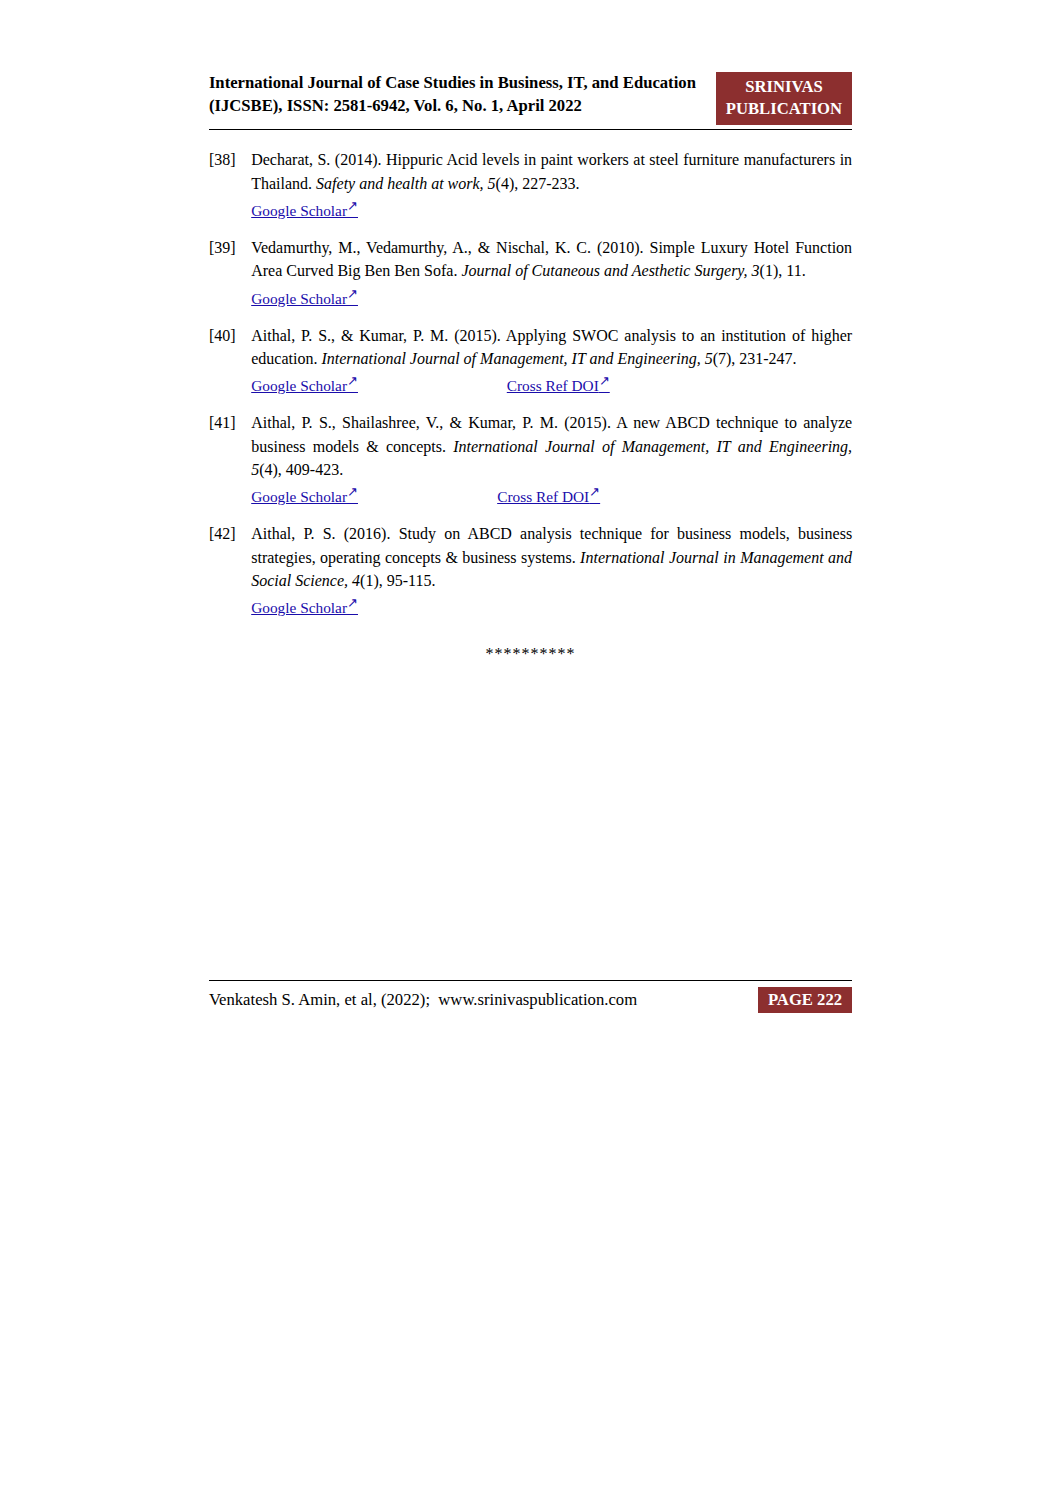International Journal of Case Studies in Business, IT, and Education
(IJCSBE), ISSN: 2581-6942, Vol. 6, No. 1, April 2022
SRINIVAS
PUBLICATION
[38]
Decharat, S. (2014). Hippuric Acid levels in paint workers at steel furniture manufacturers in Thailand. Safety and health at work, 5(4), 227-233.
Google Scholar↗
[39]
Vedamurthy, M., Vedamurthy, A., & Nischal, K. C. (2010). Simple Luxury Hotel Function Area Curved Big Ben Ben Sofa. Journal of Cutaneous and Aesthetic Surgery, 3(1), 11.
Google Scholar↗
[40]
Aithal, P. S., & Kumar, P. M. (2015). Applying SWOC analysis to an institution of higher education. International Journal of Management, IT and Engineering, 5(7), 231-247.
Google Scholar↗ Cross Ref DOI↗
[41]
Aithal, P. S., Shailashree, V., & Kumar, P. M. (2015). A new ABCD technique to analyze business models & concepts. International Journal of Management, IT and Engineering, 5(4), 409-423.
Google Scholar↗ Cross Ref DOI↗
[42]
Aithal, P. S. (2016). Study on ABCD analysis technique for business models, business strategies, operating concepts & business systems. International Journal in Management and Social Science, 4(1), 95-115.
Google Scholar↗
**********
Venkatesh S. Amin, et al, (2022); www.srinivaspublication.com
PAGE 222